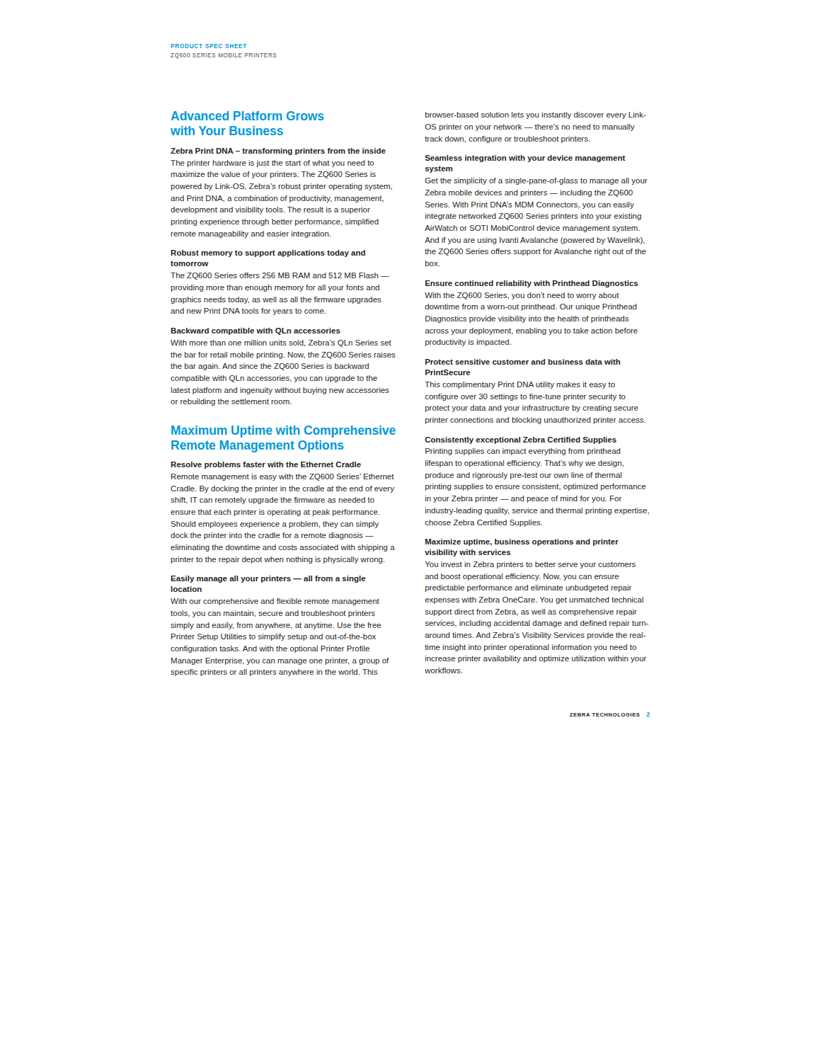Product Spec Sheet
ZQ600 Series Mobile Printers
Advanced Platform Grows
with Your Business
Zebra Print DNA – transforming printers from the inside
The printer hardware is just the start of what you need to maximize the value of your printers. The ZQ600 Series is powered by Link-OS, Zebra’s robust printer operating system, and Print DNA, a combination of productivity, management, development and visibility tools. The result is a superior printing experience through better performance, simplified remote manageability and easier integration.
Robust memory to support applications today and tomorrow
The ZQ600 Series offers 256 MB RAM and 512 MB Flash — providing more than enough memory for all your fonts and graphics needs today, as well as all the firmware upgrades and new Print DNA tools for years to come.
Backward compatible with QLn accessories
With more than one million units sold, Zebra’s QLn Series set the bar for retail mobile printing. Now, the ZQ600 Series raises the bar again. And since the ZQ600 Series is backward compatible with QLn accessories, you can upgrade to the latest platform and ingenuity without buying new accessories or rebuilding the settlement room.
Maximum Uptime with Comprehensive Remote Management Options
Resolve problems faster with the Ethernet Cradle
Remote management is easy with the ZQ600 Series’ Ethernet Cradle. By docking the printer in the cradle at the end of every shift, IT can remotely upgrade the firmware as needed to ensure that each printer is operating at peak performance. Should employees experience a problem, they can simply dock the printer into the cradle for a remote diagnosis — eliminating the downtime and costs associated with shipping a printer to the repair depot when nothing is physically wrong.
Easily manage all your printers — all from a single location
With our comprehensive and flexible remote management tools, you can maintain, secure and troubleshoot printers simply and easily, from anywhere, at anytime. Use the free Printer Setup Utilities to simplify setup and out-of-the-box configuration tasks. And with the optional Printer Profile Manager Enterprise, you can manage one printer, a group of specific printers or all printers anywhere in the world. This browser-based solution lets you instantly discover every Link-OS printer on your network — there’s no need to manually track down, configure or troubleshoot printers.
Seamless integration with your device management system
Get the simplicity of a single-pane-of-glass to manage all your Zebra mobile devices and printers — including the ZQ600 Series. With Print DNA’s MDM Connectors, you can easily integrate networked ZQ600 Series printers into your existing AirWatch or SOTI MobiControl device management system. And if you are using Ivanti Avalanche (powered by Wavelink), the ZQ600 Series offers support for Avalanche right out of the box.
Ensure continued reliability with Printhead Diagnostics
With the ZQ600 Series, you don’t need to worry about downtime from a worn-out printhead. Our unique Printhead Diagnostics provide visibility into the health of printheads across your deployment, enabling you to take action before productivity is impacted.
Protect sensitive customer and business data with PrintSecure
This complimentary Print DNA utility makes it easy to configure over 30 settings to fine-tune printer security to protect your data and your infrastructure by creating secure printer connections and blocking unauthorized printer access.
Consistently exceptional Zebra Certified Supplies
Printing supplies can impact everything from printhead lifespan to operational efficiency. That’s why we design, produce and rigorously pre-test our own line of thermal printing supplies to ensure consistent, optimized performance in your Zebra printer — and peace of mind for you. For industry-leading quality, service and thermal printing expertise, choose Zebra Certified Supplies.
Maximize uptime, business operations and printer visibility with services
You invest in Zebra printers to better serve your customers and boost operational efficiency. Now, you can ensure predictable performance and eliminate unbudgeted repair expenses with Zebra OneCare. You get unmatched technical support direct from Zebra, as well as comprehensive repair services, including accidental damage and defined repair turn-around times. And Zebra’s Visibility Services provide the real-time insight into printer operational information you need to increase printer availability and optimize utilization within your workflows.
Zebra Technologies 2